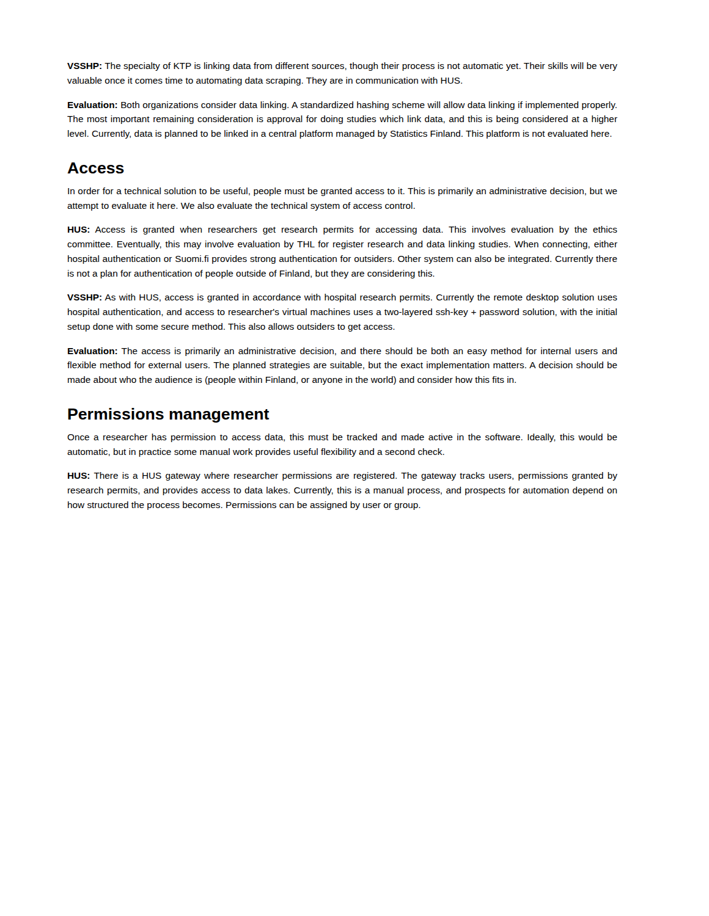VSSHP: The specialty of KTP is linking data from different sources, though their process is not automatic yet. Their skills will be very valuable once it comes time to automating data scraping. They are in communication with HUS.
Evaluation: Both organizations consider data linking. A standardized hashing scheme will allow data linking if implemented properly. The most important remaining consideration is approval for doing studies which link data, and this is being considered at a higher level. Currently, data is planned to be linked in a central platform managed by Statistics Finland. This platform is not evaluated here.
Access
In order for a technical solution to be useful, people must be granted access to it. This is primarily an administrative decision, but we attempt to evaluate it here. We also evaluate the technical system of access control.
HUS: Access is granted when researchers get research permits for accessing data. This involves evaluation by the ethics committee. Eventually, this may involve evaluation by THL for register research and data linking studies. When connecting, either hospital authentication or Suomi.fi provides strong authentication for outsiders. Other system can also be integrated. Currently there is not a plan for authentication of people outside of Finland, but they are considering this.
VSSHP: As with HUS, access is granted in accordance with hospital research permits. Currently the remote desktop solution uses hospital authentication, and access to researcher's virtual machines uses a two-layered ssh-key + password solution, with the initial setup done with some secure method. This also allows outsiders to get access.
Evaluation: The access is primarily an administrative decision, and there should be both an easy method for internal users and flexible method for external users. The planned strategies are suitable, but the exact implementation matters. A decision should be made about who the audience is (people within Finland, or anyone in the world) and consider how this fits in.
Permissions management
Once a researcher has permission to access data, this must be tracked and made active in the software. Ideally, this would be automatic, but in practice some manual work provides useful flexibility and a second check.
HUS: There is a HUS gateway where researcher permissions are registered. The gateway tracks users, permissions granted by research permits, and provides access to data lakes. Currently, this is a manual process, and prospects for automation depend on how structured the process becomes. Permissions can be assigned by user or group.